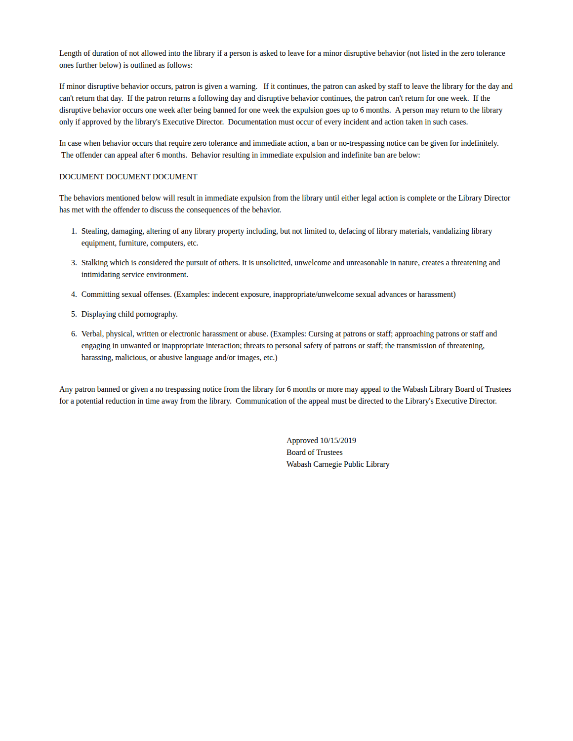Length of duration of not allowed into the library if a person is asked to leave for a minor disruptive behavior (not listed in the zero tolerance ones further below) is outlined as follows:
If minor disruptive behavior occurs, patron is given a warning. If it continues, the patron can asked by staff to leave the library for the day and can't return that day. If the patron returns a following day and disruptive behavior continues, the patron can't return for one week. If the disruptive behavior occurs one week after being banned for one week the expulsion goes up to 6 months. A person may return to the library only if approved by the library's Executive Director. Documentation must occur of every incident and action taken in such cases.
In case when behavior occurs that require zero tolerance and immediate action, a ban or no-trespassing notice can be given for indefinitely. The offender can appeal after 6 months. Behavior resulting in immediate expulsion and indefinite ban are below:
DOCUMENT DOCUMENT DOCUMENT
The behaviors mentioned below will result in immediate expulsion from the library until either legal action is complete or the Library Director has met with the offender to discuss the consequences of the behavior.
Stealing, damaging, altering of any library property including, but not limited to, defacing of library materials, vandalizing library equipment, furniture, computers, etc.
Stalking which is considered the pursuit of others. It is unsolicited, unwelcome and unreasonable in nature, creates a threatening and intimidating service environment.
Committing sexual offenses. (Examples: indecent exposure, inappropriate/unwelcome sexual advances or harassment)
Displaying child pornography.
Verbal, physical, written or electronic harassment or abuse. (Examples: Cursing at patrons or staff; approaching patrons or staff and engaging in unwanted or inappropriate interaction; threats to personal safety of patrons or staff; the transmission of threatening, harassing, malicious, or abusive language and/or images, etc.)
Any patron banned or given a no trespassing notice from the library for 6 months or more may appeal to the Wabash Library Board of Trustees for a potential reduction in time away from the library. Communication of the appeal must be directed to the Library's Executive Director.
Approved 10/15/2019
Board of Trustees
Wabash Carnegie Public Library